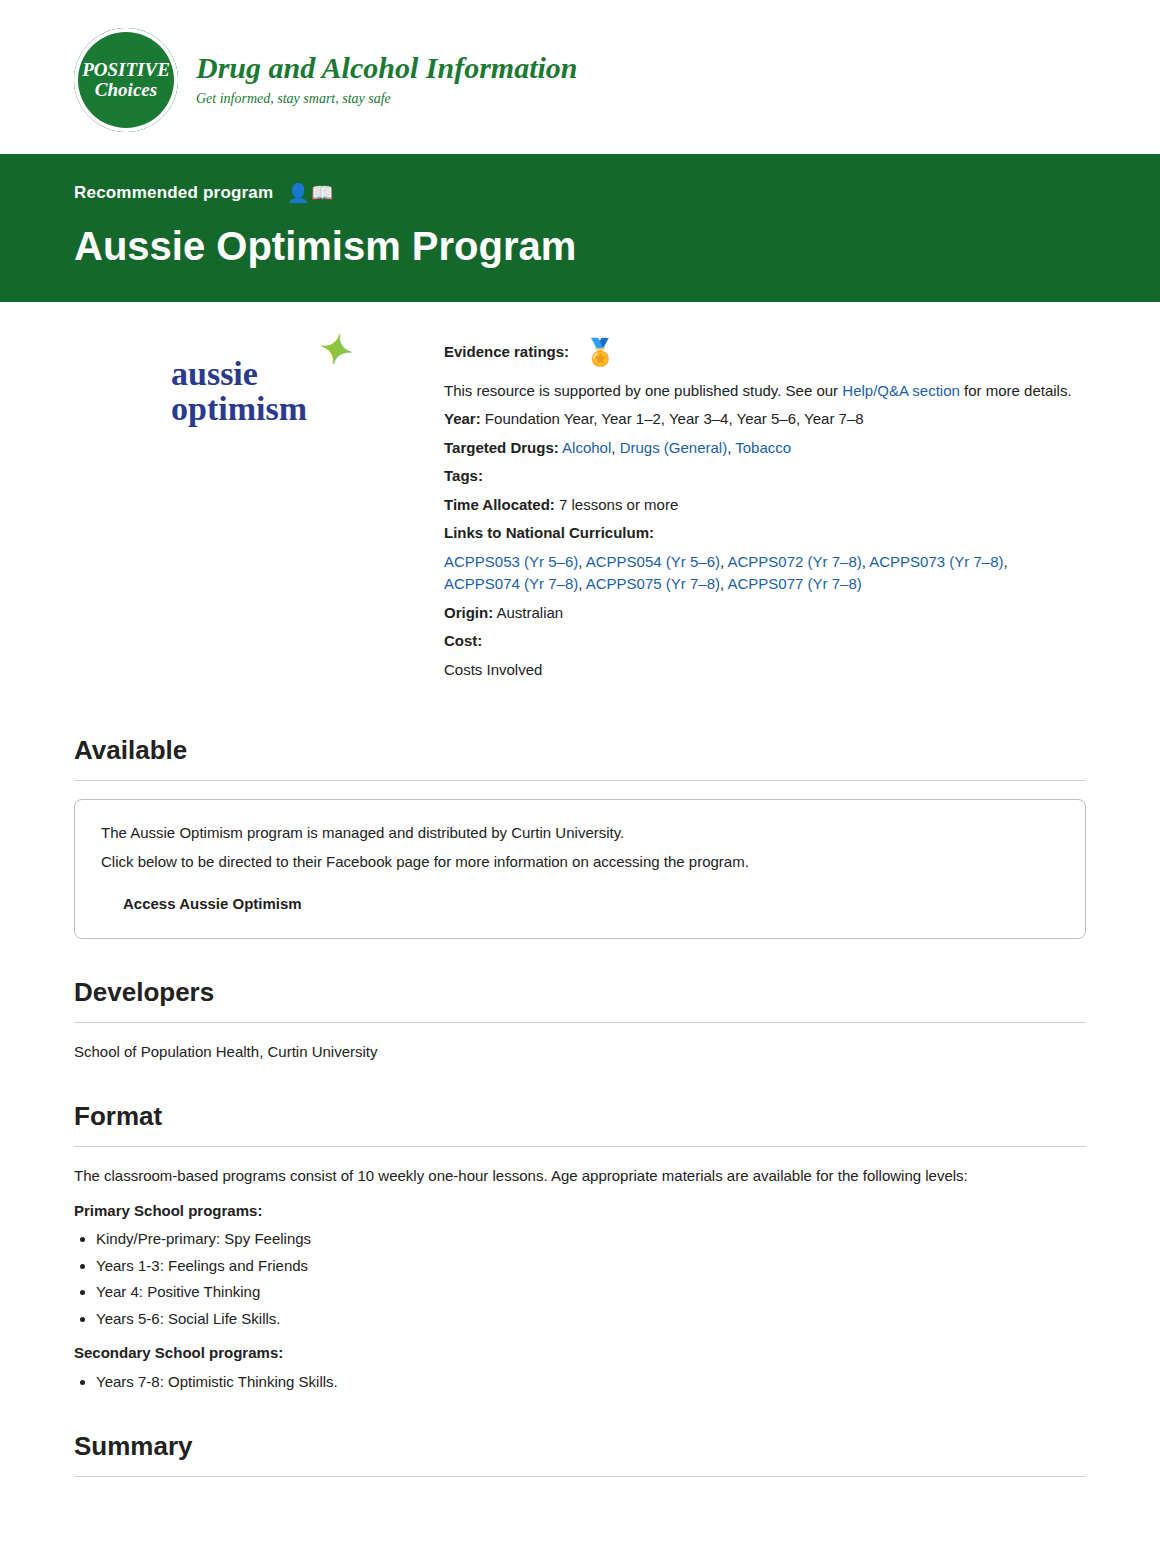POSITIVE Choices
Drug and Alcohol Information
Get informed, stay smart, stay safe
Recommended program 👤📖
Aussie Optimism Program
aussie
optimism ✦
Evidence ratings: 🏅
This resource is supported by one published study. See our Help/Q&A section for more details.
Year: Foundation Year, Year 1–2, Year 3–4, Year 5–6, Year 7–8
Targeted Drugs: Alcohol, Drugs (General), Tobacco
Tags:
Time Allocated: 7 lessons or more
Links to National Curriculum:
ACPPS053 (Yr 5–6), ACPPS054 (Yr 5–6), ACPPS072 (Yr 7–8), ACPPS073 (Yr 7–8), ACPPS074 (Yr 7–8), ACPPS075 (Yr 7–8), ACPPS077 (Yr 7–8)
Origin: Australian
Cost:
Costs Involved
Available
The Aussie Optimism program is managed and distributed by Curtin University.
Click below to be directed to their Facebook page for more information on accessing the program.
Access Aussie Optimism
Developers
School of Population Health, Curtin University
Format
The classroom-based programs consist of 10 weekly one-hour lessons. Age appropriate materials are available for the following levels:
Primary School programs:
Kindy/Pre-primary: Spy Feelings
Years 1-3: Feelings and Friends
Year 4: Positive Thinking
Years 5-6: Social Life Skills.
Secondary School programs:
Years 7-8: Optimistic Thinking Skills.
Summary